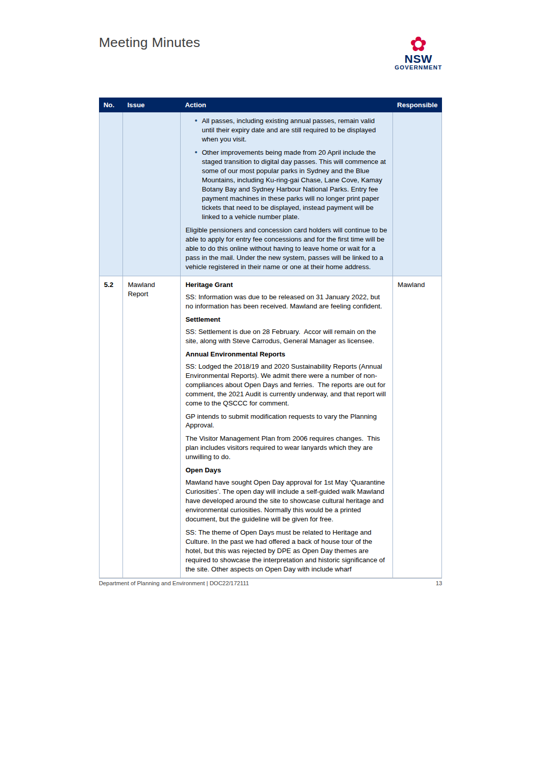Meeting Minutes
✿ NSW GOVERNMENT
| No. | Issue | Action | Responsible |
| --- | --- | --- | --- |
| | | All passes, including existing annual passes, remain valid until their expiry date and are still required to be displayed when you visit. Other improvements being made from 20 April include the staged transition to digital day passes. This will commence at some of our most popular parks in Sydney and the Blue Mountains, including Ku-ring-gai Chase, Lane Cove, Kamay Botany Bay and Sydney Harbour National Parks. Entry fee payment machines in these parks will no longer print paper tickets that need to be displayed, instead payment will be linked to a vehicle number plate. Eligible pensioners and concession card holders will continue to be able to apply for entry fee concessions and for the first time will be able to do this online without having to leave home or wait for a pass in the mail. Under the new system, passes will be linked to a vehicle registered in their name or one at their home address. | |
| 5.2 | Mawland Report | Heritage Grant SS: Information was due to be released on 31 January 2022, but no information has been received. Mawland are feeling confident. Settlement SS: Settlement is due on 28 February. Accor will remain on the site, along with Steve Carrodus, General Manager as licensee. Annual Environmental Reports SS: Lodged the 2018/19 and 2020 Sustainability Reports (Annual Environmental Reports). We admit there were a number of non-compliances about Open Days and ferries. The reports are out for comment, the 2021 Audit is currently underway, and that report will come to the QSCCC for comment. GP intends to submit modification requests to vary the Planning Approval. The Visitor Management Plan from 2006 requires changes. This plan includes visitors required to wear lanyards which they are unwilling to do. Open Days Mawland have sought Open Day approval for 1st May ‘Quarantine Curiosities’. The open day will include a self-guided walk Mawland have developed around the site to showcase cultural heritage and environmental curiosities. Normally this would be a printed document, but the guideline will be given for free. SS: The theme of Open Days must be related to Heritage and Culture. In the past we had offered a back of house tour of the hotel, but this was rejected by DPE as Open Day themes are required to showcase the interpretation and historic significance of the site. Other aspects on Open Day with include wharf | Mawland |
Department of Planning and Environment | DOC22/172111 13